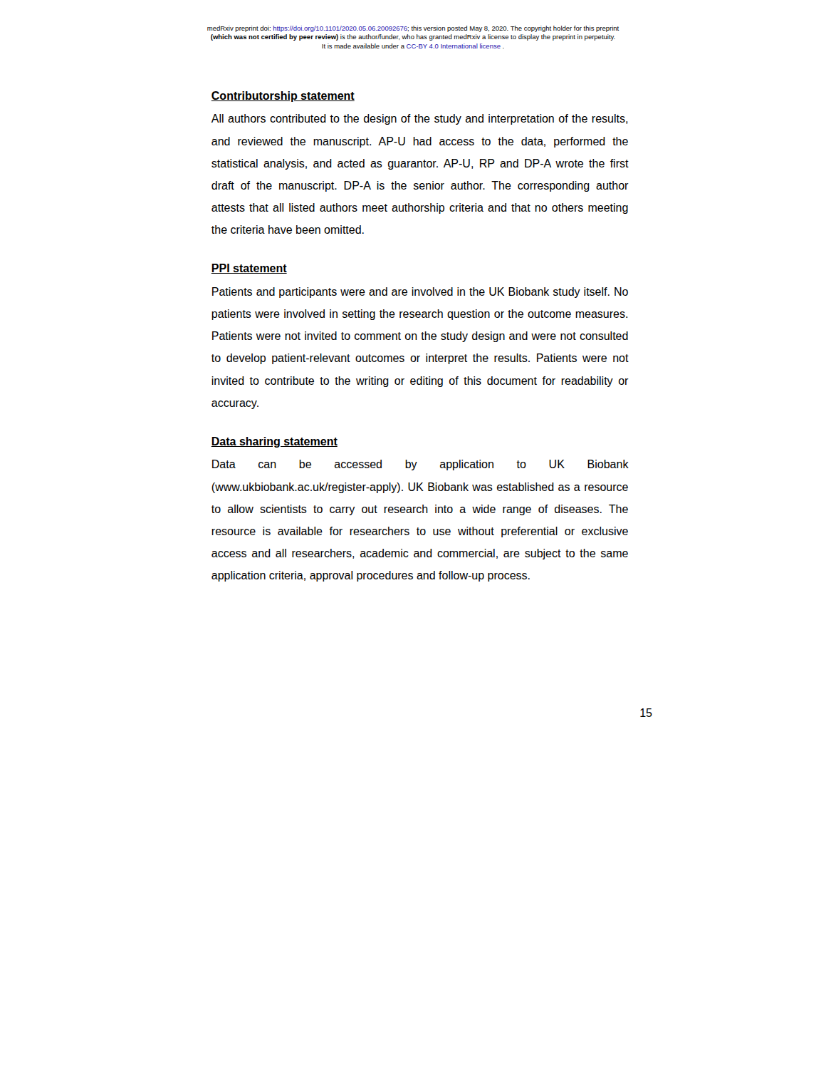medRxiv preprint doi: https://doi.org/10.1101/2020.05.06.20092676; this version posted May 8, 2020. The copyright holder for this preprint
(which was not certified by peer review) is the author/funder, who has granted medRxiv a license to display the preprint in perpetuity.
It is made available under a CC-BY 4.0 International license .
Contributorship statement
All authors contributed to the design of the study and interpretation of the results, and reviewed the manuscript. AP-U had access to the data, performed the statistical analysis, and acted as guarantor. AP-U, RP and DP-A wrote the first draft of the manuscript. DP-A is the senior author. The corresponding author attests that all listed authors meet authorship criteria and that no others meeting the criteria have been omitted.
PPI statement
Patients and participants were and are involved in the UK Biobank study itself. No patients were involved in setting the research question or the outcome measures. Patients were not invited to comment on the study design and were not consulted to develop patient-relevant outcomes or interpret the results. Patients were not invited to contribute to the writing or editing of this document for readability or accuracy.
Data sharing statement
Data can be accessed by application to UK Biobank (www.ukbiobank.ac.uk/register-apply). UK Biobank was established as a resource to allow scientists to carry out research into a wide range of diseases. The resource is available for researchers to use without preferential or exclusive access and all researchers, academic and commercial, are subject to the same application criteria, approval procedures and follow-up process.
15